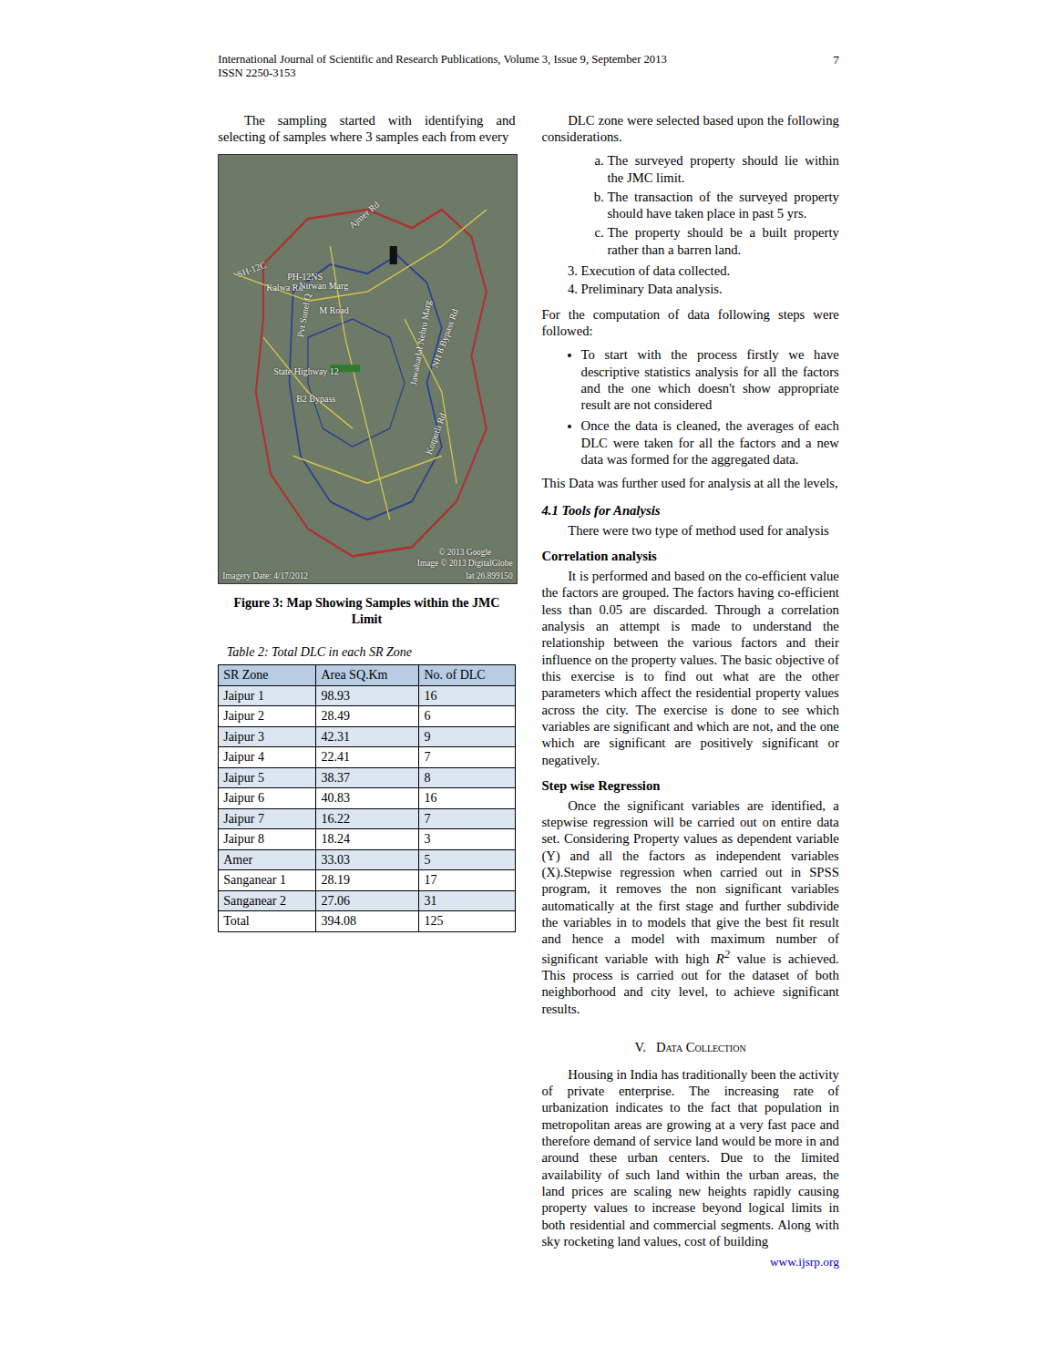International Journal of Scientific and Research Publications, Volume 3, Issue 9, September 2013 ISSN 2250-3153 7
The sampling started with identifying and selecting of samples where 3 samples each from every
Ajmer Rd SH-12C PH-12NS Kalwa Rd Nirwan Marg Pvt Sunel Q M Road Jawaharlal Nehru Marg NH 8 Bypass Rd State Highway 12 B2 Bypass Kotputli Rd © 2013 Google
Image © 2013 DigitalGlobe Imagery Date: 4/17/2012 lat 26.899150
Figure 3: Map Showing Samples within the JMC Limit
Table 2: Total DLC in each SR Zone
| SR Zone | Area SQ.Km | No. of DLC |
| --- | --- | --- |
| Jaipur 1 | 98.93 | 16 |
| Jaipur 2 | 28.49 | 6 |
| Jaipur 3 | 42.31 | 9 |
| Jaipur 4 | 22.41 | 7 |
| Jaipur 5 | 38.37 | 8 |
| Jaipur 6 | 40.83 | 16 |
| Jaipur 7 | 16.22 | 7 |
| Jaipur 8 | 18.24 | 3 |
| Amer | 33.03 | 5 |
| Sanganear 1 | 28.19 | 17 |
| Sanganear 2 | 27.06 | 31 |
| Total | 394.08 | 125 |
DLC zone were selected based upon the following considerations.
The surveyed property should lie within the JMC limit.
The transaction of the surveyed property should have taken place in past 5 yrs.
The property should be a built property rather than a barren land.
Execution of data collected.
Preliminary Data analysis.
For the computation of data following steps were followed:
To start with the process firstly we have descriptive statistics analysis for all the factors and the one which doesn't show appropriate result are not considered
Once the data is cleaned, the averages of each DLC were taken for all the factors and a new data was formed for the aggregated data.
This Data was further used for analysis at all the levels,
4.1 Tools for Analysis
There were two type of method used for analysis
Correlation analysis
It is performed and based on the co-efficient value the factors are grouped. The factors having co-efficient less than 0.05 are discarded. Through a correlation analysis an attempt is made to understand the relationship between the various factors and their influence on the property values. The basic objective of this exercise is to find out what are the other parameters which affect the residential property values across the city. The exercise is done to see which variables are significant and which are not, and the one which are significant are positively significant or negatively.
Step wise Regression
Once the significant variables are identified, a stepwise regression will be carried out on entire data set. Considering Property values as dependent variable (Y) and all the factors as independent variables (X).Stepwise regression when carried out in SPSS program, it removes the non significant variables automatically at the first stage and further subdivide the variables in to models that give the best fit result and hence a model with maximum number of significant variable with high R2 value is achieved. This process is carried out for the dataset of both neighborhood and city level, to achieve significant results.
V. Data Collection
Housing in India has traditionally been the activity of private enterprise. The increasing rate of urbanization indicates to the fact that population in metropolitan areas are growing at a very fast pace and therefore demand of service land would be more in and around these urban centers. Due to the limited availability of such land within the urban areas, the land prices are scaling new heights rapidly causing property values to increase beyond logical limits in both residential and commercial segments. Along with sky rocketing land values, cost of building
www.ijsrp.org